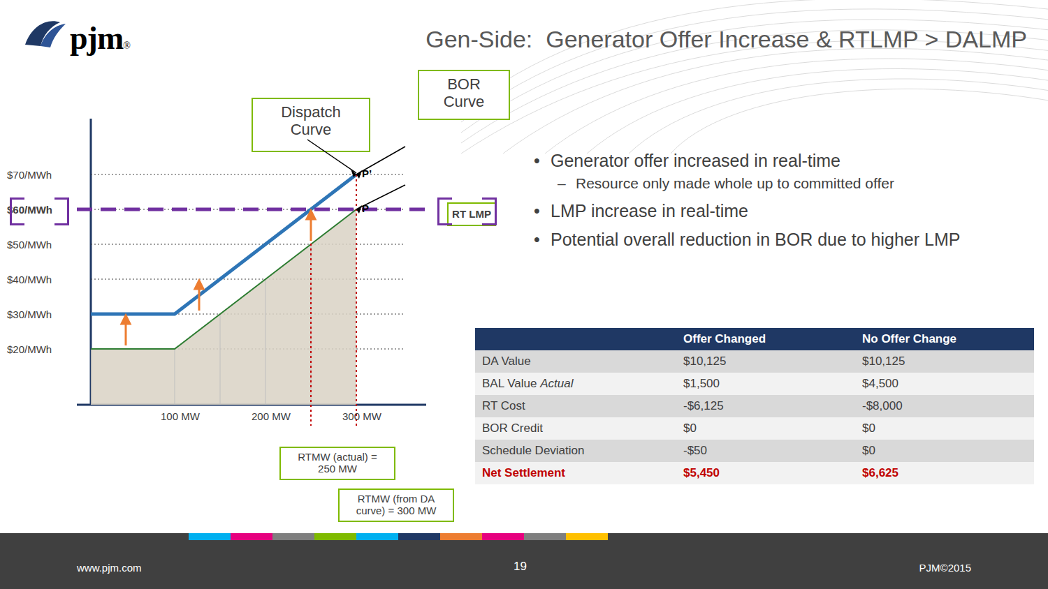pjm®
Gen-Side: Generator Offer Increase & RTLMP > DALMP
BOR
Curve
Dispatch
Curve
RT LMP
RTMW (actual) =
250 MW
RTMW (from DA
curve) = 300 MW
$70/MWh
$60/MWh
$50/MWh
$40/MWh
$30/MWh
$20/MWh
100 MW
200 MW
300 MW
P’
P
Generator offer increased in real-time
Resource only made whole up to committed offer
LMP increase in real-time
Potential overall reduction in BOR due to higher LMP
| | Offer Changed | No Offer Change |
| --- | --- | --- |
| DA Value | $10,125 | $10,125 |
| BAL Value Actual | $1,500 | $4,500 |
| RT Cost | -$6,125 | -$8,000 |
| BOR Credit | $0 | $0 |
| Schedule Deviation | -$50 | $0 |
| Net Settlement | $5,450 | $6,625 |
www.pjm.com
19
PJM©2015